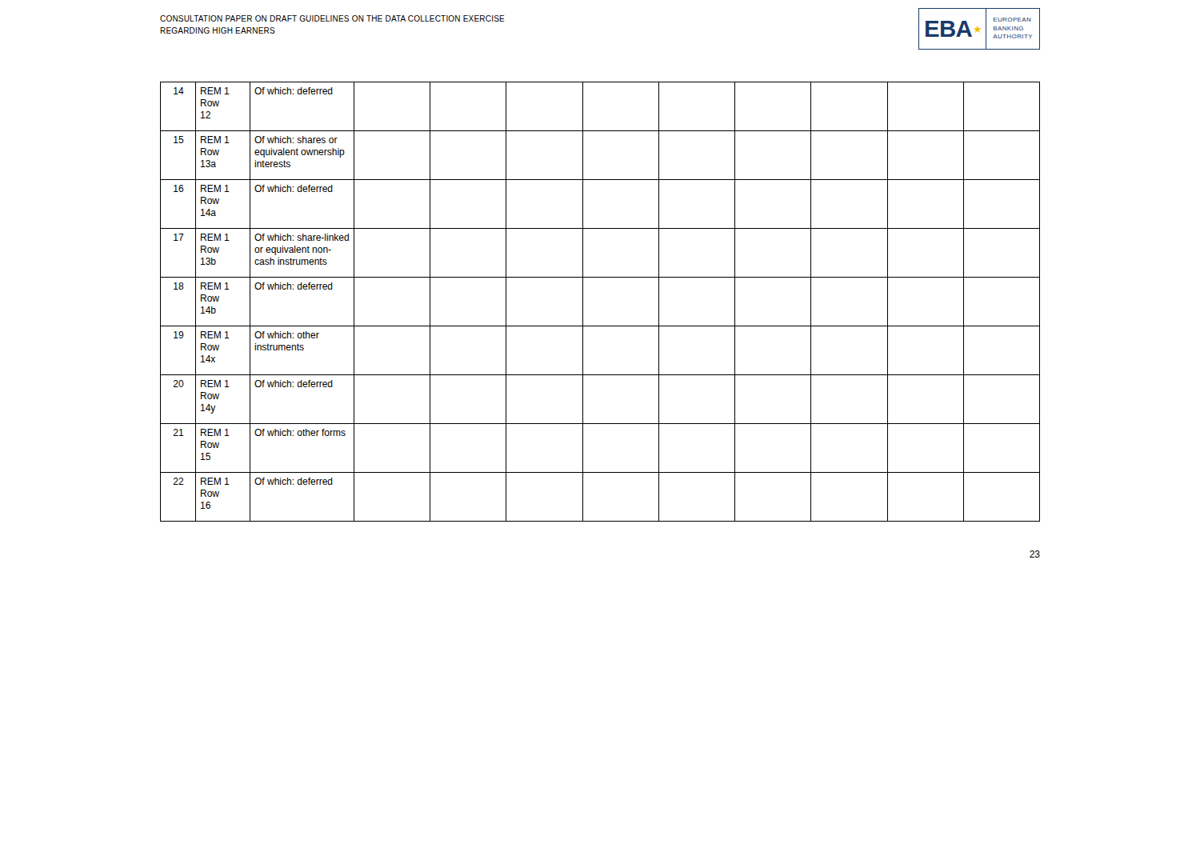Consultation Paper on Draft Guidelines on the Data Collection Exercise
Regarding High Earners
EBA★
EUROPEAN BANKING AUTHORITY
| 14 | REM 1 Row 12 | Of which: deferred | | | | | | | | | |
| 15 | REM 1 Row 13a | Of which: shares or equivalent ownership interests | | | | | | | | | |
| 16 | REM 1 Row 14a | Of which: deferred | | | | | | | | | |
| 17 | REM 1 Row 13b | Of which: share-linked or equivalent non-cash instruments | | | | | | | | | |
| 18 | REM 1 Row 14b | Of which: deferred | | | | | | | | | |
| 19 | REM 1 Row 14x | Of which: other instruments | | | | | | | | | |
| 20 | REM 1 Row 14y | Of which: deferred | | | | | | | | | |
| 21 | REM 1 Row 15 | Of which: other forms | | | | | | | | | |
| 22 | REM 1 Row 16 | Of which: deferred | | | | | | | | | |
23